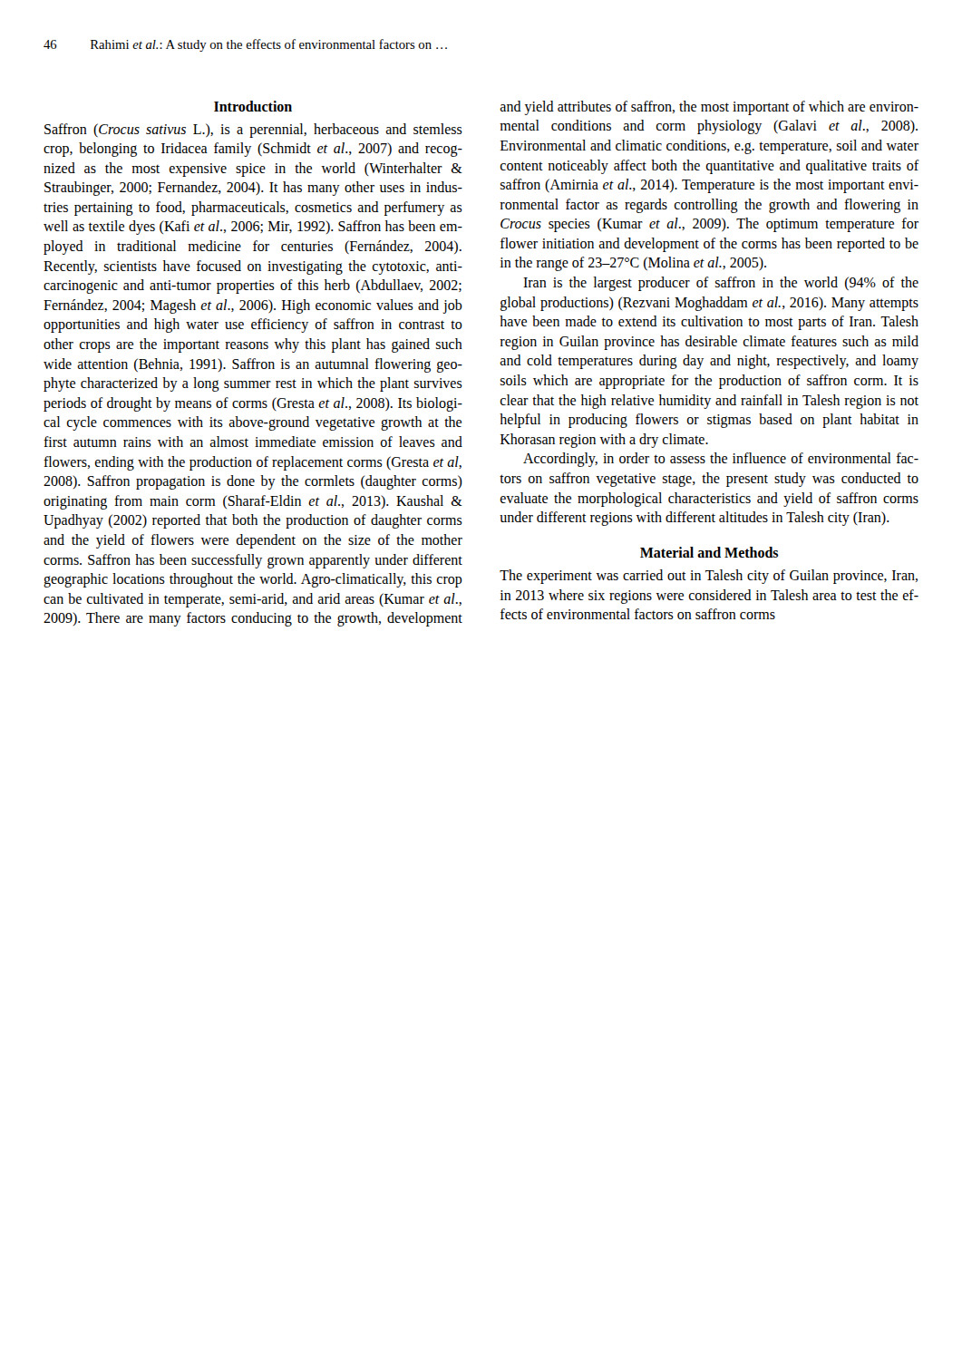46 Rahimi et al.: A study on the effects of environmental factors on …
Introduction
Saffron (Crocus sativus L.), is a perennial, herbaceous and stemless crop, belonging to Iridacea family (Schmidt et al., 2007) and recognized as the most expensive spice in the world (Winterhalter & Straubinger, 2000; Fernandez, 2004). It has many other uses in industries pertaining to food, pharmaceuticals, cosmetics and perfumery as well as textile dyes (Kafi et al., 2006; Mir, 1992). Saffron has been employed in traditional medicine for centuries (Fernández, 2004). Recently, scientists have focused on investigating the cytotoxic, anti-carcinogenic and anti-tumor properties of this herb (Abdullaev, 2002; Fernández, 2004; Magesh et al., 2006). High economic values and job opportunities and high water use efficiency of saffron in contrast to other crops are the important reasons why this plant has gained such wide attention (Behnia, 1991). Saffron is an autumnal flowering geophyte characterized by a long summer rest in which the plant survives periods of drought by means of corms (Gresta et al., 2008). Its biological cycle commences with its above-ground vegetative growth at the first autumn rains with an almost immediate emission of leaves and flowers, ending with the production of replacement corms (Gresta et al, 2008). Saffron propagation is done by the cormlets (daughter corms) originating from main corm (Sharaf-Eldin et al., 2013). Kaushal & Upadhyay (2002) reported that both the production of daughter corms and the yield of flowers were dependent on the size of the mother corms. Saffron has been successfully grown apparently under different geographic locations throughout the world. Agro-climatically, this crop can be cultivated in temperate, semi-arid, and arid areas (Kumar et al., 2009). There are many factors conducing to the growth, development and yield attributes of saffron, the most important of which are environmental conditions and corm physiology (Galavi et al., 2008). Environmental and climatic conditions, e.g. temperature, soil and water content noticeably affect both the quantitative and qualitative traits of saffron (Amirnia et al., 2014). Temperature is the most important environmental factor as regards controlling the growth and flowering in Crocus species (Kumar et al., 2009). The optimum temperature for flower initiation and development of the corms has been reported to be in the range of 23–27°C (Molina et al., 2005).
Iran is the largest producer of saffron in the world (94% of the global productions) (Rezvani Moghaddam et al., 2016). Many attempts have been made to extend its cultivation to most parts of Iran. Talesh region in Guilan province has desirable climate features such as mild and cold temperatures during day and night, respectively, and loamy soils which are appropriate for the production of saffron corm. It is clear that the high relative humidity and rainfall in Talesh region is not helpful in producing flowers or stigmas based on plant habitat in Khorasan region with a dry climate.
Accordingly, in order to assess the influence of environmental factors on saffron vegetative stage, the present study was conducted to evaluate the morphological characteristics and yield of saffron corms under different regions with different altitudes in Talesh city (Iran).
Material and Methods
The experiment was carried out in Talesh city of Guilan province, Iran, in 2013 where six regions were considered in Talesh area to test the effects of environmental factors on saffron corms